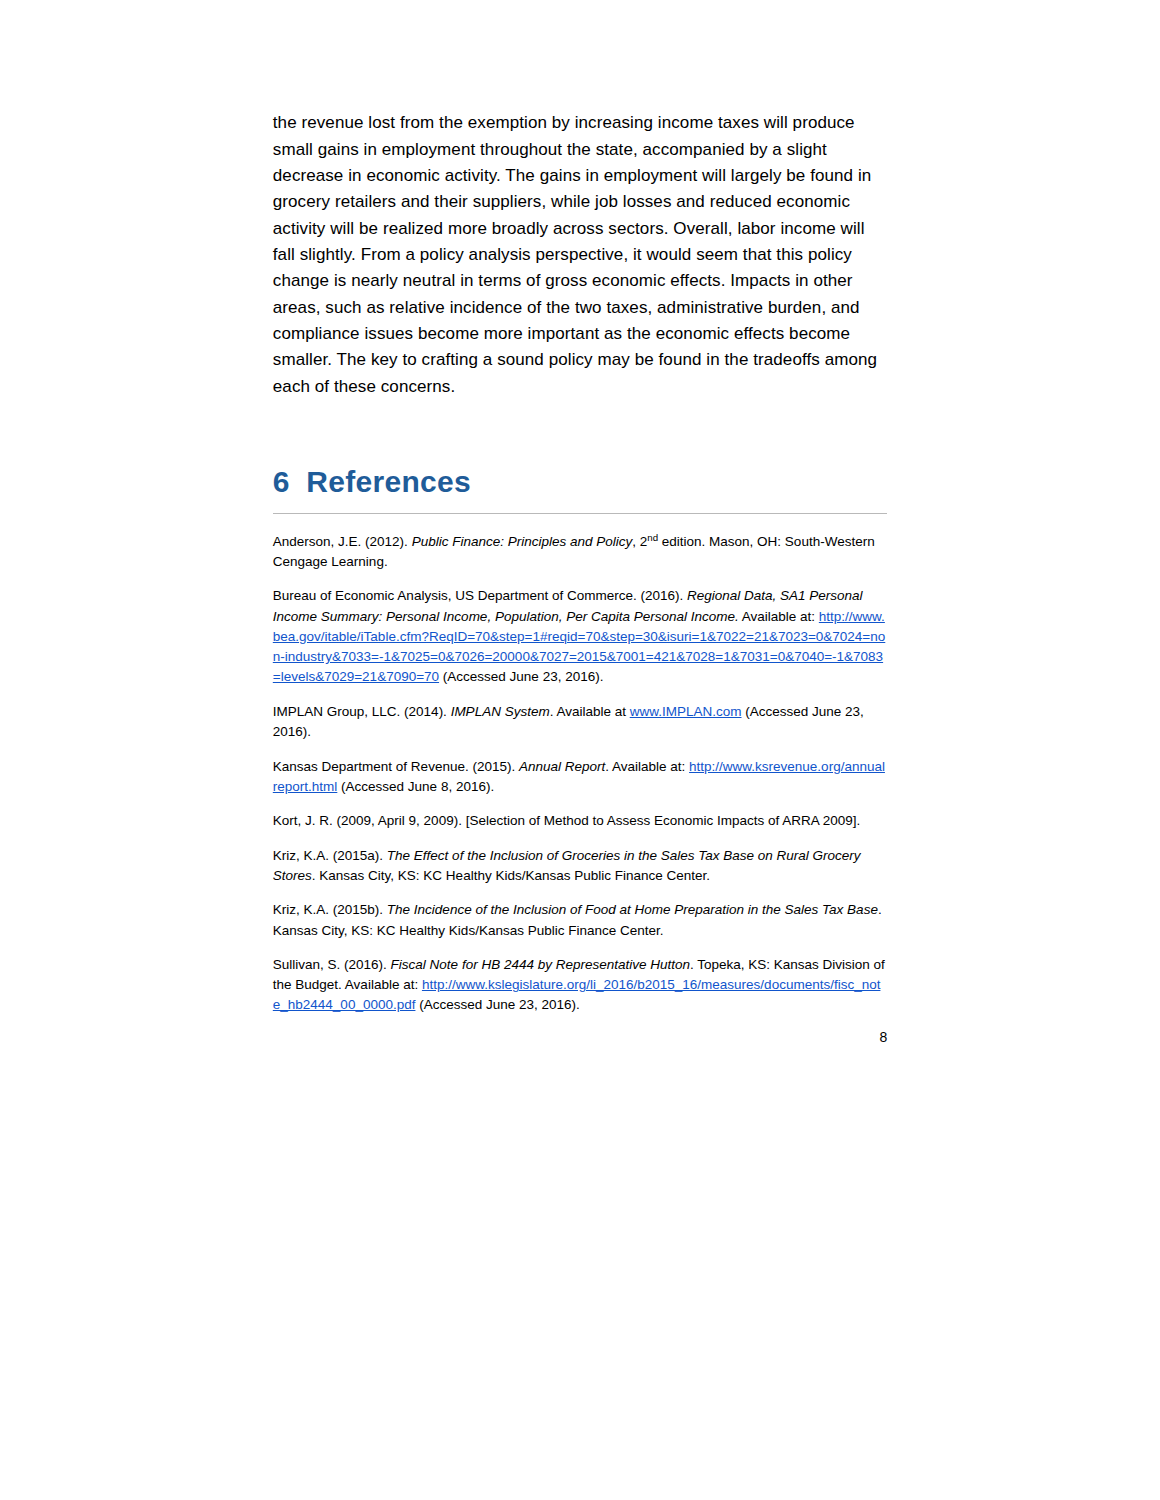the revenue lost from the exemption by increasing income taxes will produce small gains in employment throughout the state, accompanied by a slight decrease in economic activity. The gains in employment will largely be found in grocery retailers and their suppliers, while job losses and reduced economic activity will be realized more broadly across sectors. Overall, labor income will fall slightly. From a policy analysis perspective, it would seem that this policy change is nearly neutral in terms of gross economic effects. Impacts in other areas, such as relative incidence of the two taxes, administrative burden, and compliance issues become more important as the economic effects become smaller. The key to crafting a sound policy may be found in the tradeoffs among each of these concerns.
6 References
Anderson, J.E. (2012). Public Finance: Principles and Policy, 2nd edition. Mason, OH: South-Western Cengage Learning.
Bureau of Economic Analysis, US Department of Commerce. (2016). Regional Data, SA1 Personal Income Summary: Personal Income, Population, Per Capita Personal Income. Available at: http://www.bea.gov/itable/iTable.cfm?ReqID=70&step=1#reqid=70&step=30&isuri=1&7022=21&7023=0&7024=non-industry&7033=-1&7025=0&7026=20000&7027=2015&7001=421&7028=1&7031=0&7040=-1&7083=levels&7029=21&7090=70 (Accessed June 23, 2016).
IMPLAN Group, LLC. (2014). IMPLAN System. Available at www.IMPLAN.com (Accessed June 23, 2016).
Kansas Department of Revenue. (2015). Annual Report. Available at: http://www.ksrevenue.org/annualreport.html (Accessed June 8, 2016).
Kort, J. R. (2009, April 9, 2009). [Selection of Method to Assess Economic Impacts of ARRA 2009].
Kriz, K.A. (2015a). The Effect of the Inclusion of Groceries in the Sales Tax Base on Rural Grocery Stores. Kansas City, KS: KC Healthy Kids/Kansas Public Finance Center.
Kriz, K.A. (2015b). The Incidence of the Inclusion of Food at Home Preparation in the Sales Tax Base. Kansas City, KS: KC Healthy Kids/Kansas Public Finance Center.
Sullivan, S. (2016). Fiscal Note for HB 2444 by Representative Hutton. Topeka, KS: Kansas Division of the Budget. Available at: http://www.kslegislature.org/li_2016/b2015_16/measures/documents/fisc_note_hb2444_00_0000.pdf (Accessed June 23, 2016).
8